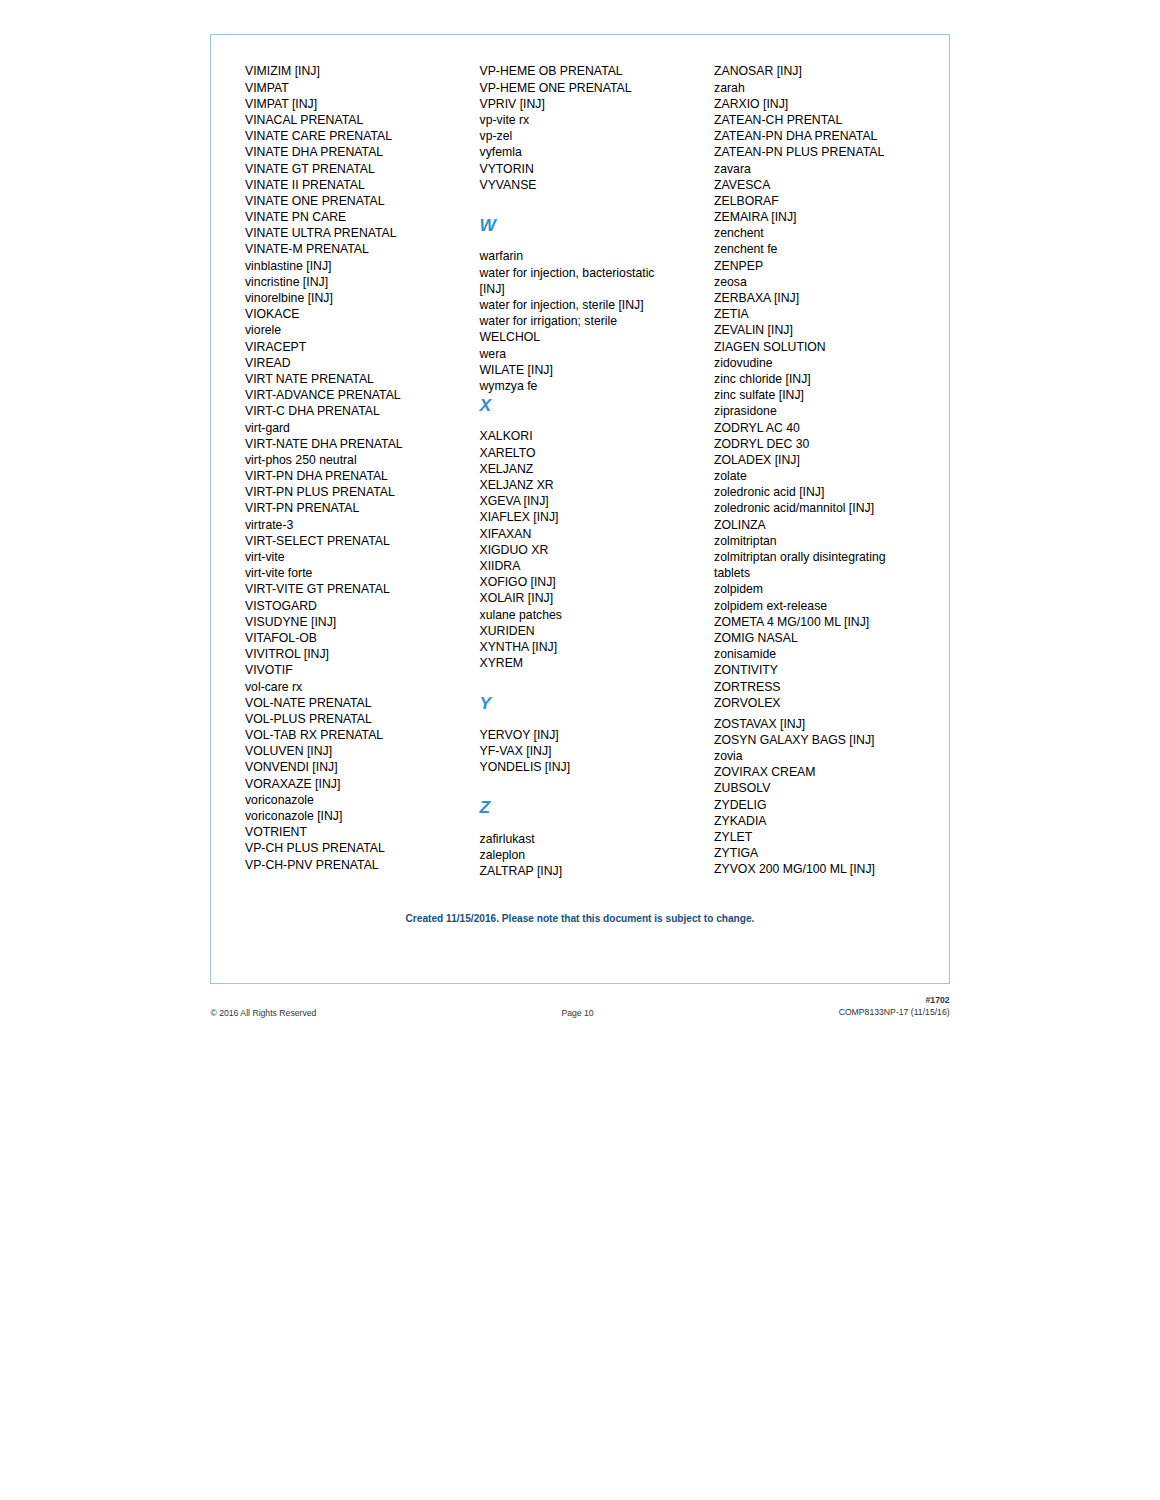VIMIZIM [INJ]
VIMPAT
VIMPAT [INJ]
VINACAL PRENATAL
VINATE CARE PRENATAL
VINATE DHA PRENATAL
VINATE GT PRENATAL
VINATE II PRENATAL
VINATE ONE PRENATAL
VINATE PN CARE
VINATE ULTRA PRENATAL
VINATE-M PRENATAL
vinblastine [INJ]
vincristine [INJ]
vinorelbine [INJ]
VIOKACE
viorele
VIRACEPT
VIREAD
VIRT NATE PRENATAL
VIRT-ADVANCE PRENATAL
VIRT-C DHA PRENATAL
virt-gard
VIRT-NATE DHA PRENATAL
virt-phos 250 neutral
VIRT-PN DHA PRENATAL
VIRT-PN PLUS PRENATAL
VIRT-PN PRENATAL
virtrate-3
VIRT-SELECT PRENATAL
virt-vite
virt-vite forte
VIRT-VITE GT PRENATAL
VISTOGARD
VISUDYNE [INJ]
VITAFOL-OB
VIVITROL [INJ]
VIVOTIF
vol-care rx
VOL-NATE PRENATAL
VOL-PLUS PRENATAL
VOL-TAB RX PRENATAL
VOLUVEN [INJ]
VONVENDI [INJ]
VORAXAZE [INJ]
voriconazole
voriconazole [INJ]
VOTRIENT
VP-CH PLUS PRENATAL
VP-CH-PNV PRENATAL
VP-HEME OB PRENATAL
VP-HEME ONE PRENATAL
VPRIV [INJ]
vp-vite rx
vp-zel
vyfemla
VYTORIN
VYVANSE
W
warfarin
water for injection, bacteriostatic [INJ]
water for injection, sterile [INJ]
water for irrigation; sterile
WELCHOL
wera
WILATE [INJ]
wymzya fe
X
XALKORI
XARELTO
XELJANZ
XELJANZ XR
XGEVA [INJ]
XIAFLEX [INJ]
XIFAXAN
XIGDUO XR
XIIDRA
XOFIGO [INJ]
XOLAIR [INJ]
xulane patches
XURIDEN
XYNTHA [INJ]
XYREM
Y
YERVOY [INJ]
YF-VAX [INJ]
YONDELIS [INJ]
Z
zafirlukast
zaleplon
ZALTRAP [INJ]
ZANOSAR [INJ]
zarah
ZARXIO [INJ]
ZATEAN-CH PRENTAL
ZATEAN-PN DHA PRENATAL
ZATEAN-PN PLUS PRENATAL
zavara
ZAVESCA
ZELBORAF
ZEMAIRA [INJ]
zenchent
zenchent fe
ZENPEP
zeosa
ZERBAXA [INJ]
ZETIA
ZEVALIN [INJ]
ZIAGEN SOLUTION
zidovudine
zinc chloride [INJ]
zinc sulfate [INJ]
ziprasidone
ZODRYL AC 40
ZODRYL DEC 30
ZOLADEX [INJ]
zolate
zoledronic acid [INJ]
zoledronic acid/mannitol [INJ]
ZOLINZA
zolmitriptan
zolmitriptan orally disintegrating tablets
zolpidem
zolpidem ext-release
ZOMETA 4 MG/100 ML [INJ]
ZOMIG NASAL
zonisamide
ZONTIVITY
ZORTRESS
ZORVOLEX
ZOSTAVAX [INJ]
ZOSYN GALAXY BAGS [INJ]
zovia
ZOVIRAX CREAM
ZUBSOLV
ZYDELIG
ZYKADIA
ZYLET
ZYTIGA
ZYVOX 200 MG/100 ML [INJ]
Created 11/15/2016. Please note that this document is subject to change.
© 2016 All Rights Reserved
Page 10
#1702
COMP8133NP-17 (11/15/16)